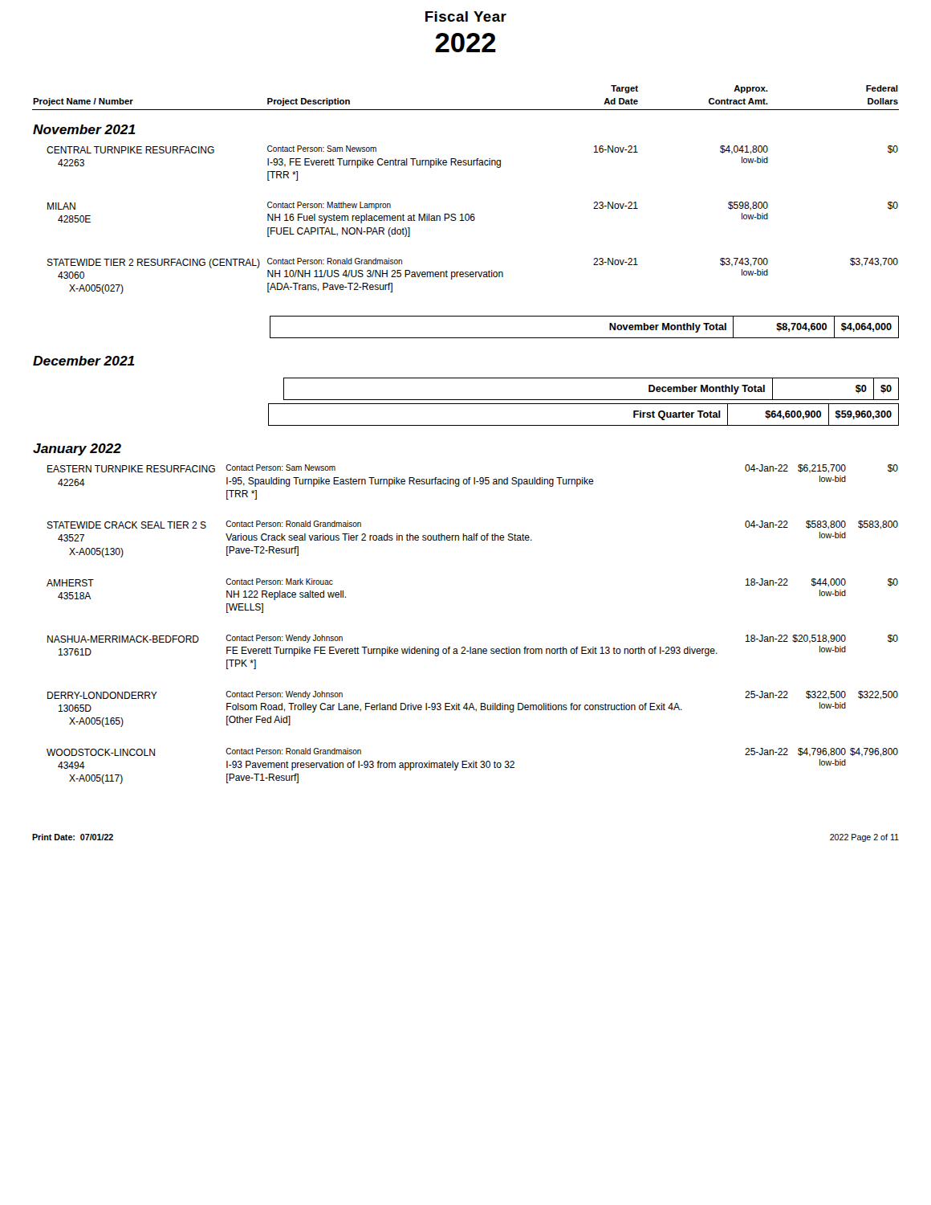Fiscal Year
2022
| | | Target | Approx. | Federal |
| --- | --- | --- | --- | --- |
| Project Name / Number | Project Description | Ad Date | Contract Amt. | Dollars |
| November 2021 |
| CENTRAL TURNPIKE RESURFACING 42263 | Contact Person: Sam Newsom I-93, FE Everett Turnpike Central Turnpike Resurfacing [TRR *] | 16-Nov-21 | $4,041,800 low-bid | $0 |
| MILAN 42850E | Contact Person: Matthew Lampron NH 16 Fuel system replacement at Milan PS 106 [FUEL CAPITAL, NON-PAR (dot)] | 23-Nov-21 | $598,800 low-bid | $0 |
| STATEWIDE TIER 2 RESURFACING (CENTRAL) 43060 X-A005(027) | Contact Person: Ronald Grandmaison NH 10/NH 11/US 4/US 3/NH 25 Pavement preservation [ADA-Trans, Pave-T2-Resurf] | 23-Nov-21 | $3,743,700 low-bid | $3,743,700 |
| | November Monthly Total | $8,704,600 | $4,064,000 |
| December 2021 |
| | December Monthly Total | $0 | $0 |
| | First Quarter Total | $64,600,900 | $59,960,300 |
| January 2022 |
| EASTERN TURNPIKE RESURFACING 42264 | Contact Person: Sam Newsom I-95, Spaulding Turnpike Eastern Turnpike Resurfacing of I-95 and Spaulding Turnpike [TRR *] | 04-Jan-22 | $6,215,700 low-bid | $0 |
| STATEWIDE CRACK SEAL TIER 2 S 43527 X-A005(130) | Contact Person: Ronald Grandmaison Various Crack seal various Tier 2 roads in the southern half of the State. [Pave-T2-Resurf] | 04-Jan-22 | $583,800 low-bid | $583,800 |
| AMHERST 43518A | Contact Person: Mark Kirouac NH 122 Replace salted well. [WELLS] | 18-Jan-22 | $44,000 low-bid | $0 |
| NASHUA-MERRIMACK-BEDFORD 13761D | Contact Person: Wendy Johnson FE Everett Turnpike FE Everett Turnpike widening of a 2-lane section from north of Exit 13 to north of I-293 diverge. [TPK *] | 18-Jan-22 | $20,518,900 low-bid | $0 |
| DERRY-LONDONDERRY 13065D X-A005(165) | Contact Person: Wendy Johnson Folsom Road, Trolley Car Lane, Ferland Drive I-93 Exit 4A, Building Demolitions for construction of Exit 4A. [Other Fed Aid] | 25-Jan-22 | $322,500 low-bid | $322,500 |
| WOODSTOCK-LINCOLN 43494 X-A005(117) | Contact Person: Ronald Grandmaison I-93 Pavement preservation of I-93 from approximately Exit 30 to 32 [Pave-T1-Resurf] | 25-Jan-22 | $4,796,800 low-bid | $4,796,800 |
Print Date: 07/01/22
2022 Page 2 of 11